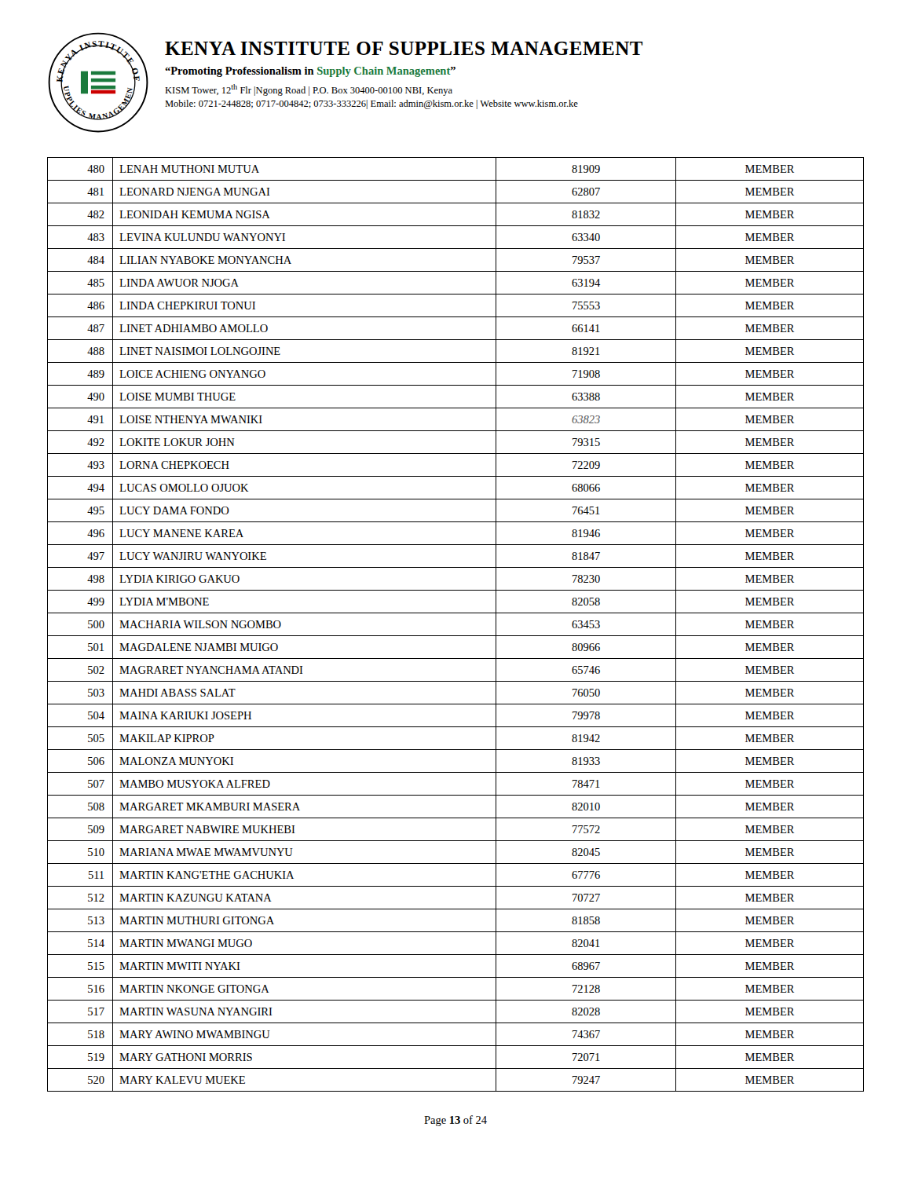KENYA INSTITUTE OF SUPPLIES MANAGEMENT
KENYA INSTITUTE OF SUPPLIES MANAGEMENT
“Promoting Professionalism in Supply Chain Management”
KISM Tower, 12th Flr |Ngong Road | P.O. Box 30400-00100 NBI, Kenya
Mobile: 0721-244828; 0717-004842; 0733-333226| Email: admin@kism.or.ke | Website www.kism.or.ke
| 480 | LENAH MUTHONI MUTUA | 81909 | MEMBER |
| 481 | LEONARD NJENGA MUNGAI | 62807 | MEMBER |
| 482 | LEONIDAH KEMUMA NGISA | 81832 | MEMBER |
| 483 | LEVINA KULUNDU WANYONYI | 63340 | MEMBER |
| 484 | LILIAN NYABOKE MONYANCHA | 79537 | MEMBER |
| 485 | LINDA AWUOR NJOGA | 63194 | MEMBER |
| 486 | LINDA CHEPKIRUI TONUI | 75553 | MEMBER |
| 487 | LINET ADHIAMBO AMOLLO | 66141 | MEMBER |
| 488 | LINET NAISIMOI LOLNGOJINE | 81921 | MEMBER |
| 489 | LOICE ACHIENG ONYANGO | 71908 | MEMBER |
| 490 | LOISE MUMBI THUGE | 63388 | MEMBER |
| 491 | LOISE NTHENYA MWANIKI | 63823 | MEMBER |
| 492 | LOKITE LOKUR JOHN | 79315 | MEMBER |
| 493 | LORNA CHEPKOECH | 72209 | MEMBER |
| 494 | LUCAS OMOLLO OJUOK | 68066 | MEMBER |
| 495 | LUCY DAMA FONDO | 76451 | MEMBER |
| 496 | LUCY MANENE KAREA | 81946 | MEMBER |
| 497 | LUCY WANJIRU WANYOIKE | 81847 | MEMBER |
| 498 | LYDIA KIRIGO GAKUO | 78230 | MEMBER |
| 499 | LYDIA M'MBONE | 82058 | MEMBER |
| 500 | MACHARIA WILSON NGOMBO | 63453 | MEMBER |
| 501 | MAGDALENE NJAMBI MUIGO | 80966 | MEMBER |
| 502 | MAGRARET NYANCHAMA ATANDI | 65746 | MEMBER |
| 503 | MAHDI ABASS SALAT | 76050 | MEMBER |
| 504 | MAINA KARIUKI JOSEPH | 79978 | MEMBER |
| 505 | MAKILAP KIPROP | 81942 | MEMBER |
| 506 | MALONZA MUNYOKI | 81933 | MEMBER |
| 507 | MAMBO MUSYOKA ALFRED | 78471 | MEMBER |
| 508 | MARGARET MKAMBURI MASERA | 82010 | MEMBER |
| 509 | MARGARET NABWIRE MUKHEBI | 77572 | MEMBER |
| 510 | MARIANA MWAE MWAMVUNYU | 82045 | MEMBER |
| 511 | MARTIN KANG'ETHE GACHUKIA | 67776 | MEMBER |
| 512 | MARTIN KAZUNGU KATANA | 70727 | MEMBER |
| 513 | MARTIN MUTHURI GITONGA | 81858 | MEMBER |
| 514 | MARTIN MWANGI MUGO | 82041 | MEMBER |
| 515 | MARTIN MWITI NYAKI | 68967 | MEMBER |
| 516 | MARTIN NKONGE GITONGA | 72128 | MEMBER |
| 517 | MARTIN WASUNA NYANGIRI | 82028 | MEMBER |
| 518 | MARY AWINO MWAMBINGU | 74367 | MEMBER |
| 519 | MARY GATHONI MORRIS | 72071 | MEMBER |
| 520 | MARY KALEVU MUEKE | 79247 | MEMBER |
Page 13 of 24